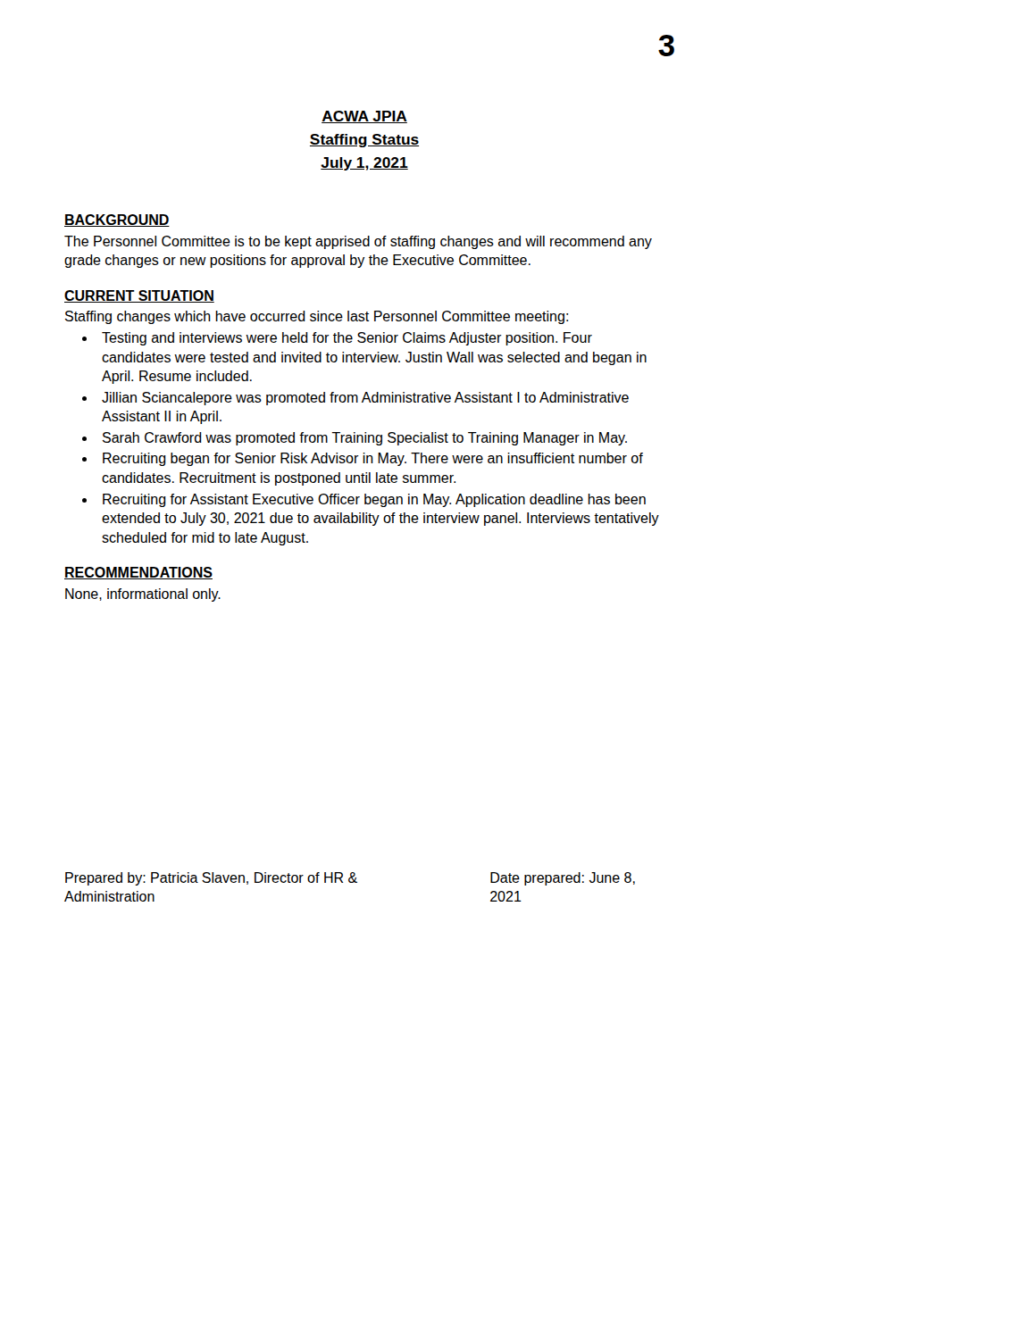3
ACWA JPIA
Staffing Status
July 1, 2021
BACKGROUND
The Personnel Committee is to be kept apprised of staffing changes and will recommend any grade changes or new positions for approval by the Executive Committee.
CURRENT SITUATION
Staffing changes which have occurred since last Personnel Committee meeting:
Testing and interviews were held for the Senior Claims Adjuster position. Four candidates were tested and invited to interview. Justin Wall was selected and began in April. Resume included.
Jillian Sciancalepore was promoted from Administrative Assistant I to Administrative Assistant II in April.
Sarah Crawford was promoted from Training Specialist to Training Manager in May.
Recruiting began for Senior Risk Advisor in May. There were an insufficient number of candidates. Recruitment is postponed until late summer.
Recruiting for Assistant Executive Officer began in May. Application deadline has been extended to July 30, 2021 due to availability of the interview panel. Interviews tentatively scheduled for mid to late August.
RECOMMENDATIONS
None, informational only.
Prepared by: Patricia Slaven, Director of HR & Administration Date prepared: June 8, 2021